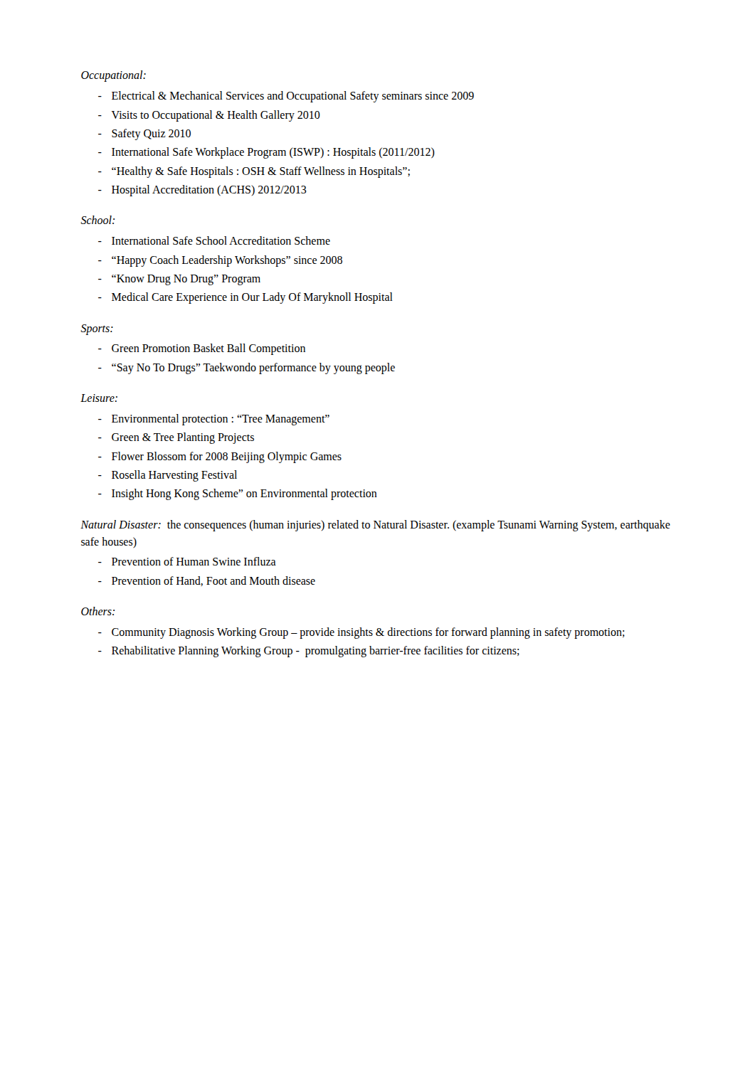Occupational:
Electrical & Mechanical Services and Occupational Safety seminars since 2009
Visits to Occupational & Health Gallery 2010
Safety Quiz 2010
International Safe Workplace Program (ISWP) : Hospitals (2011/2012)
“Healthy & Safe Hospitals : OSH & Staff Wellness in Hospitals”;
Hospital Accreditation (ACHS) 2012/2013
School:
International Safe School Accreditation Scheme
“Happy Coach Leadership Workshops” since 2008
“Know Drug No Drug” Program
Medical Care Experience in Our Lady Of Maryknoll Hospital
Sports:
Green Promotion Basket Ball Competition
“Say No To Drugs” Taekwondo performance by young people
Leisure:
Environmental protection : “Tree Management”
Green & Tree Planting Projects
Flower Blossom for 2008 Beijing Olympic Games
Rosella Harvesting Festival
Insight Hong Kong Scheme” on Environmental protection
Natural Disaster: the consequences (human injuries) related to Natural Disaster. (example Tsunami Warning System, earthquake safe houses)
Prevention of Human Swine Influza
Prevention of Hand, Foot and Mouth disease
Others:
Community Diagnosis Working Group – provide insights & directions for forward planning in safety promotion;
Rehabilitative Planning Working Group - promulgating barrier-free facilities for citizens;